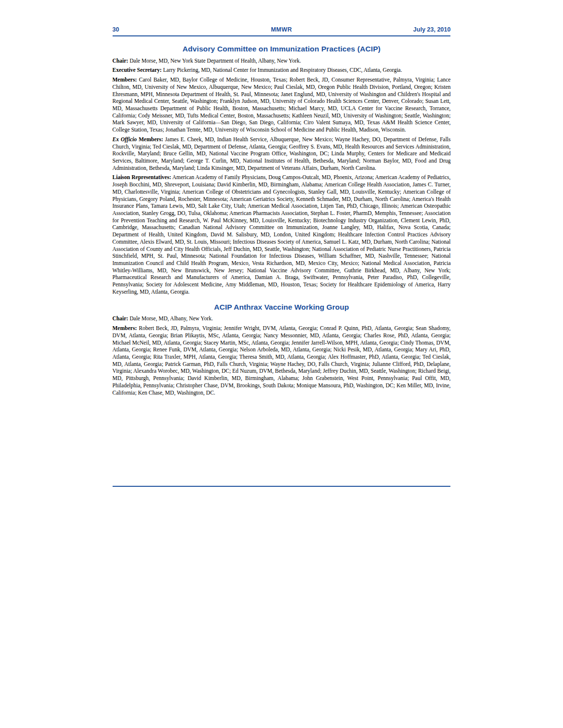30
MMWR
July 23, 2010
Advisory Committee on Immunization Practices (ACIP)
Chair: Dale Morse, MD, New York State Department of Health, Albany, New York.
Executive Secretary: Larry Pickering, MD, National Center for Immunization and Respiratory Diseases, CDC, Atlanta, Georgia.
Members: Carol Baker, MD, Baylor College of Medicine, Houston, Texas; Robert Beck, JD, Consumer Representative, Palmyra, Virginia; Lance Chilton, MD, University of New Mexico, Albuquerque, New Mexico; Paul Cieslak, MD, Oregon Public Health Division, Portland, Oregon; Kristen Ehresmann, MPH, Minnesota Department of Health, St. Paul, Minnesota; Janet Englund, MD, University of Washington and Children's Hospital and Regional Medical Center, Seattle, Washington; Franklyn Judson, MD, University of Colorado Health Sciences Center, Denver, Colorado; Susan Lett, MD, Massachusetts Department of Public Health, Boston, Massachusetts; Michael Marcy, MD, UCLA Center for Vaccine Research, Torrance, California; Cody Meissner, MD, Tufts Medical Center, Boston, Massachusetts; Kathleen Neuzil, MD, University of Washington; Seattle, Washington; Mark Sawyer, MD, University of California—San Diego, San Diego, California; Ciro Valent Sumaya, MD, Texas A&M Health Science Center, College Station, Texas; Jonathan Temte, MD, University of Wisconsin School of Medicine and Public Health, Madison, Wisconsin.
Ex Officio Members: James E. Cheek, MD, Indian Health Service, Albuquerque, New Mexico; Wayne Hachey, DO, Department of Defense, Falls Church, Virginia; Ted Cieslak, MD, Department of Defense, Atlanta, Georgia; Geoffrey S. Evans, MD, Health Resources and Services Administration, Rockville, Maryland; Bruce Gellin, MD, National Vaccine Program Office, Washington, DC; Linda Murphy, Centers for Medicare and Medicaid Services, Baltimore, Maryland; George T. Curlin, MD, National Institutes of Health, Bethesda, Maryland; Norman Baylor, MD, Food and Drug Administration, Bethesda, Maryland; Linda Kinsinger, MD, Department of Veterans Affairs, Durham, North Carolina.
Liaison Representatives: American Academy of Family Physicians, Doug Campos-Outcalt, MD, Phoenix, Arizona; American Academy of Pediatrics, Joseph Bocchini, MD, Shreveport, Louisiana; David Kimberlin, MD, Birmingham, Alabama; American College Health Association, James C. Turner, MD, Charlottesville, Virginia; American College of Obstetricians and Gynecologists, Stanley Gall, MD, Louisville, Kentucky; American College of Physicians, Gregory Poland, Rochester, Minnesota; American Geriatrics Society, Kenneth Schmader, MD, Durham, North Carolina; America's Health Insurance Plans, Tamara Lewis, MD, Salt Lake City, Utah; American Medical Association, Litjen Tan, PhD, Chicago, Illinois; American Osteopathic Association, Stanley Grogg, DO, Tulsa, Oklahoma; American Pharmacists Association, Stephan L. Foster, PharmD, Memphis, Tennessee; Association for Prevention Teaching and Research, W. Paul McKinney, MD, Louisville, Kentucky; Biotechnology Industry Organization, Clement Lewin, PhD, Cambridge, Massachusetts; Canadian National Advisory Committee on Immunization, Joanne Langley, MD, Halifax, Nova Scotia, Canada; Department of Health, United Kingdom, David M. Salisbury, MD, London, United Kingdom; Healthcare Infection Control Practices Advisory Committee, Alexis Elward, MD, St. Louis, Missouri; Infectious Diseases Society of America, Samuel L. Katz, MD, Durham, North Carolina; National Association of County and City Health Officials, Jeff Duchin, MD, Seattle, Washington; National Association of Pediatric Nurse Practitioners, Patricia Stinchfield, MPH, St. Paul, Minnesota; National Foundation for Infectious Diseases, William Schaffner, MD, Nashville, Tennessee; National Immunization Council and Child Health Program, Mexico, Vesta Richardson, MD, Mexico City, Mexico; National Medical Association, Patricia Whitley-Williams, MD, New Brunswick, New Jersey; National Vaccine Advisory Committee, Guthrie Birkhead, MD, Albany, New York; Pharmaceutical Research and Manufacturers of America, Damian A. Braga, Swiftwater, Pennsylvania, Peter Paradiso, PhD, Collegeville, Pennsylvania; Society for Adolescent Medicine, Amy Middleman, MD, Houston, Texas; Society for Healthcare Epidemiology of America, Harry Keyserling, MD, Atlanta, Georgia.
ACIP Anthrax Vaccine Working Group
Chair: Dale Morse, MD, Albany, New York.
Members: Robert Beck, JD, Palmyra, Virginia; Jennifer Wright, DVM, Atlanta, Georgia; Conrad P. Quinn, PhD, Atlanta, Georgia; Sean Shadomy, DVM, Atlanta, Georgia; Brian Plikaytis, MSc, Atlanta, Georgia; Nancy Messonnier, MD, Atlanta, Georgia; Charles Rose, PhD, Atlanta, Georgia; Michael McNeil, MD, Atlanta, Georgia; Stacey Martin, MSc, Atlanta, Georgia; Jennifer Jarrell-Wilson, MPH, Atlanta, Georgia; Cindy Thomas, DVM, Atlanta, Georgia; Renee Funk, DVM, Atlanta, Georgia; Nelson Arboleda, MD, Atlanta, Georgia; Nicki Pesik, MD, Atlanta, Georgia; Mary Ari, PhD, Atlanta, Georgia; Rita Traxler, MPH, Atlanta, Georgia; Theresa Smith, MD, Atlanta, Georgia; Alex Hoffmaster, PhD, Atlanta, Georgia; Ted Cieslak, MD, Atlanta, Georgia; Patrick Garman, PhD, Falls Church, Virginia; Wayne Hachey, DO, Falls Church, Virginia; Julianne Clifford, PhD, Delaplane, Virginia; Alexandra Worobec, MD, Washington, DC; Ed Nuzum, DVM, Bethesda, Maryland; Jeffrey Duchin, MD, Seattle, Washington; Richard Beigi, MD, Pittsburgh, Pennsylvania; David Kimberlin, MD, Birmingham, Alabama; John Grabenstein, West Point, Pennsylvania; Paul Offit, MD, Philadelphia, Pennsylvania; Christopher Chase, DVM, Brookings, South Dakota; Monique Mansoura, PhD, Washington, DC; Ken Miller, MD, Irvine, California; Ken Chase, MD, Washington, DC.